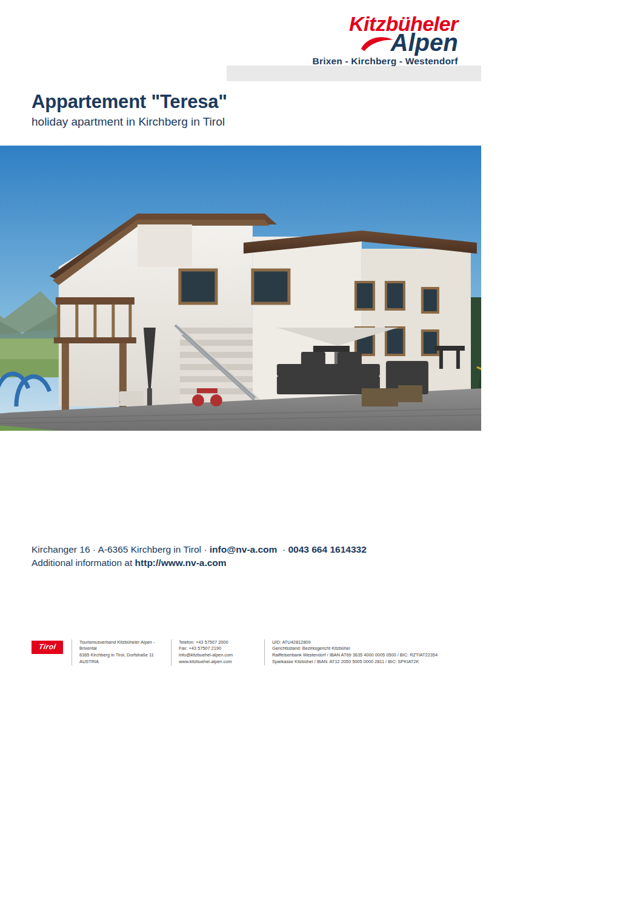Kitzbüheler
Alpen
Brixen - Kirchberg - Westendorf
Appartement "Teresa"
holiday apartment in Kirchberg in Tirol
Kirchanger 16 · A-6365 Kirchberg in Tirol · info@nv-a.com · 0043 664 1614332
Additional information at http://www.nv-a.com
Tirol
Tourismusverband Kitzbüheler Alpen - Brixental
6365 Kirchberg in Tirol, Dorfstraße 11
AUSTRIA
Telefon: +43 57507 2000
Fax: +43 57507 2190
info@kitzbuehel-alpen.com
www.kitzbuehel-alpen.com
UID: ATU42812809
Gerichtsstand: Bezirksgericht Kitzbühel
Raiffeisenbank Westendorf / IBAN AT69 3635 4000 0005 0500 / BIC: RZTIAT22354
Sparkasse Kitzbühel / IBAN: AT12 2050 5005 0000 2811 / BIC: SPKIAT2K